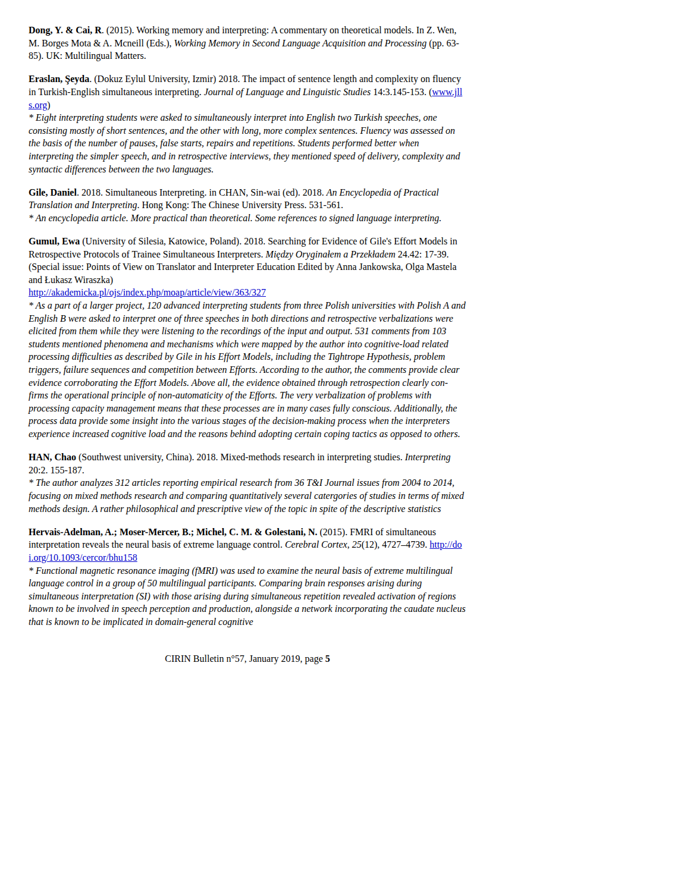Dong, Y. & Cai, R. (2015). Working memory and interpreting: A commentary on theoretical models. In Z. Wen, M. Borges Mota & A. Mcneill (Eds.), Working Memory in Second Language Acquisition and Processing (pp. 63-85). UK: Multilingual Matters.
Eraslan, Şeyda. (Dokuz Eylul University, Izmir) 2018. The impact of sentence length and complexity on fluency in Turkish-English simultaneous interpreting. Journal of Language and Linguistic Studies 14:3.145-153. (www.jlls.org)
* Eight interpreting students were asked to simultaneously interpret into English two Turkish speeches, one consisting mostly of short sentences, and the other with long, more complex sentences. Fluency was assessed on the basis of the number of pauses, false starts, repairs and repetitions. Students performed better when interpreting the simpler speech, and in retrospective interviews, they mentioned speed of delivery, complexity and syntactic differences between the two languages.
Gile, Daniel. 2018. Simultaneous Interpreting. in CHAN, Sin-wai (ed). 2018. An Encyclopedia of Practical Translation and Interpreting. Hong Kong: The Chinese University Press. 531-561.
* An encyclopedia article. More practical than theoretical. Some references to signed language interpreting.
Gumul, Ewa (University of Silesia, Katowice, Poland). 2018. Searching for Evidence of Gile's Effort Models in Retrospective Protocols of Trainee Simultaneous Interpreters. Między Oryginałem a Przekładem 24.42: 17-39. (Special issue: Points of View on Translator and Interpreter Education Edited by Anna Jankowska, Olga Mastela and Łukasz Wiraszka)
http://akademicka.pl/ojs/index.php/moap/article/view/363/327
* As a part of a larger project, 120 advanced interpreting students from three Polish universities with Polish A and English B were asked to interpret one of three speeches in both directions and retrospective verbalizations were elicited from them while they were listening to the recordings of the input and output. 531 comments from 103 students mentioned phenomena and mechanisms which were mapped by the author into cognitive-load related processing difficulties as described by Gile in his Effort Models, including the Tightrope Hypothesis, problem triggers, failure sequences and competition between Efforts. According to the author, the comments provide clear evidence corroborating the Effort Models. Above all, the evidence obtained through retrospection clearly con-firms the operational principle of non-automaticity of the Efforts. The very verbalization of problems with processing capacity management means that these processes are in many cases fully conscious. Additionally, the process data provide some insight into the various stages of the decision-making process when the interpreters experience increased cognitive load and the reasons behind adopting certain coping tactics as opposed to others.
HAN, Chao (Southwest university, China). 2018. Mixed-methods research in interpreting studies. Interpreting 20:2. 155-187.
* The author analyzes 312 articles reporting empirical research from 36 T&I Journal issues from 2004 to 2014, focusing on mixed methods research and comparing quantitatively several catergories of studies in terms of mixed methods design. A rather philosophical and prescriptive view of the topic in spite of the descriptive statistics
Hervais-Adelman, A.; Moser-Mercer, B.; Michel, C. M. & Golestani, N. (2015). FMRI of simultaneous interpretation reveals the neural basis of extreme language control. Cerebral Cortex, 25(12), 4727–4739. http://doi.org/10.1093/cercor/bhu158
* Functional magnetic resonance imaging (fMRI) was used to examine the neural basis of extreme multilingual language control in a group of 50 multilingual participants. Comparing brain responses arising during simultaneous interpretation (SI) with those arising during simultaneous repetition revealed activation of regions known to be involved in speech perception and production, alongside a network incorporating the caudate nucleus that is known to be implicated in domain-general cognitive
CIRIN Bulletin n°57, January 2019, page 5